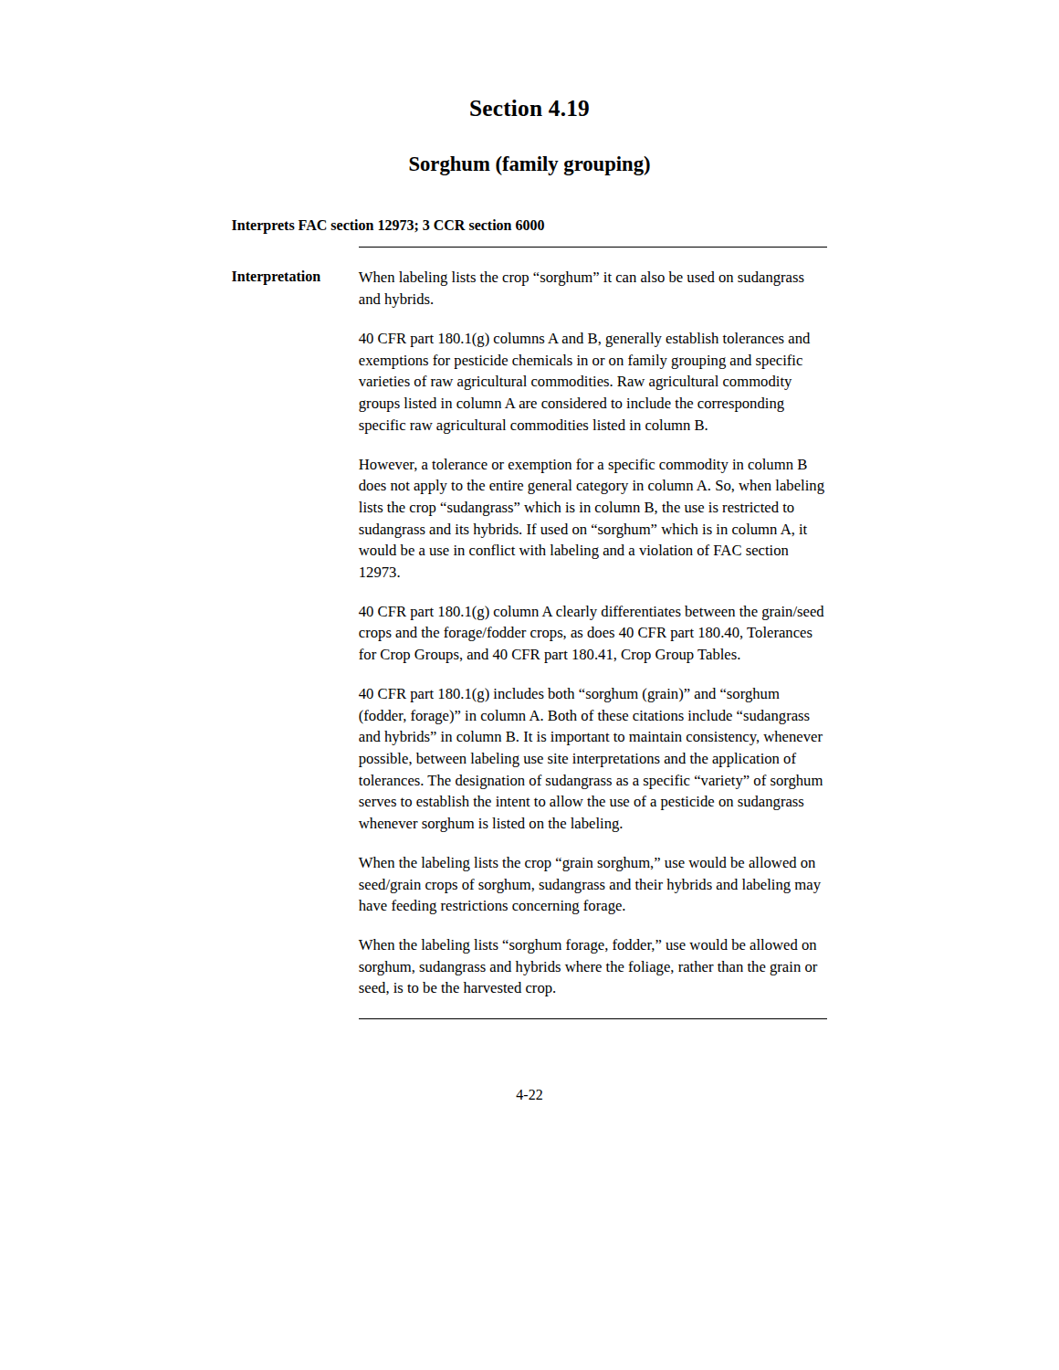Section 4.19
Sorghum (family grouping)
Interprets FAC section 12973; 3 CCR section 6000
Interpretation
When labeling lists the crop “sorghum” it can also be used on sudangrass and hybrids.
40 CFR part 180.1(g) columns A and B, generally establish tolerances and exemptions for pesticide chemicals in or on family grouping and specific varieties of raw agricultural commodities. Raw agricultural commodity groups listed in column A are considered to include the corresponding specific raw agricultural commodities listed in column B.
However, a tolerance or exemption for a specific commodity in column B does not apply to the entire general category in column A. So, when labeling lists the crop “sudangrass” which is in column B, the use is restricted to sudangrass and its hybrids. If used on “sorghum” which is in column A, it would be a use in conflict with labeling and a violation of FAC section 12973.
40 CFR part 180.1(g) column A clearly differentiates between the grain/seed crops and the forage/fodder crops, as does 40 CFR part 180.40, Tolerances for Crop Groups, and 40 CFR part 180.41, Crop Group Tables.
40 CFR part 180.1(g) includes both “sorghum (grain)” and “sorghum (fodder, forage)” in column A. Both of these citations include “sudangrass and hybrids” in column B. It is important to maintain consistency, whenever possible, between labeling use site interpretations and the application of tolerances. The designation of sudangrass as a specific “variety” of sorghum serves to establish the intent to allow the use of a pesticide on sudangrass whenever sorghum is listed on the labeling.
When the labeling lists the crop “grain sorghum,” use would be allowed on seed/grain crops of sorghum, sudangrass and their hybrids and labeling may have feeding restrictions concerning forage.
When the labeling lists “sorghum forage, fodder,” use would be allowed on sorghum, sudangrass and hybrids where the foliage, rather than the grain or seed, is to be the harvested crop.
4-22